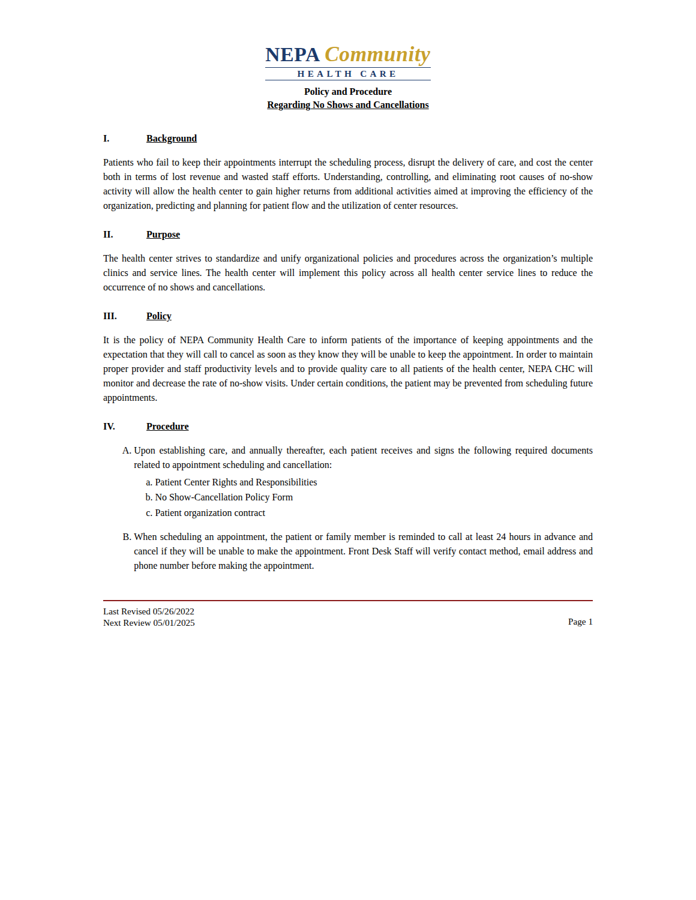NEPA Community
HEALTH CARE
Policy and Procedure
Regarding No Shows and Cancellations
I. Background
Patients who fail to keep their appointments interrupt the scheduling process, disrupt the delivery of care, and cost the center both in terms of lost revenue and wasted staff efforts. Understanding, controlling, and eliminating root causes of no-show activity will allow the health center to gain higher returns from additional activities aimed at improving the efficiency of the organization, predicting and planning for patient flow and the utilization of center resources.
II. Purpose
The health center strives to standardize and unify organizational policies and procedures across the organization’s multiple clinics and service lines. The health center will implement this policy across all health center service lines to reduce the occurrence of no shows and cancellations.
III. Policy
It is the policy of NEPA Community Health Care to inform patients of the importance of keeping appointments and the expectation that they will call to cancel as soon as they know they will be unable to keep the appointment. In order to maintain proper provider and staff productivity levels and to provide quality care to all patients of the health center, NEPA CHC will monitor and decrease the rate of no-show visits. Under certain conditions, the patient may be prevented from scheduling future appointments.
IV. Procedure
Upon establishing care, and annually thereafter, each patient receives and signs the following required documents related to appointment scheduling and cancellation:
Patient Center Rights and Responsibilities
No Show-Cancellation Policy Form
Patient organization contract
When scheduling an appointment, the patient or family member is reminded to call at least 24 hours in advance and cancel if they will be unable to make the appointment. Front Desk Staff will verify contact method, email address and phone number before making the appointment.
Last Revised 05/26/2022
Next Review 05/01/2025
Page 1